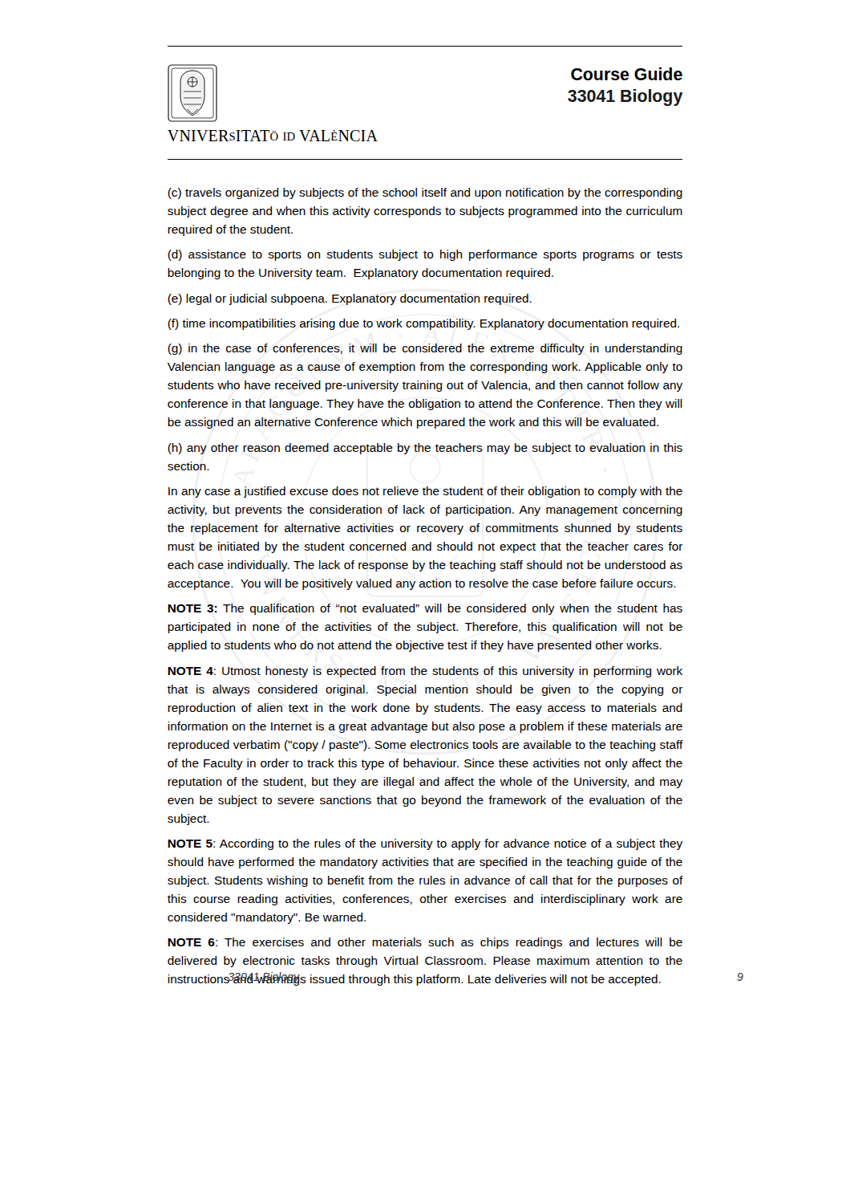ARAGONVM · ALEXANDER · FERDINAND VNIVERSITAT · DE · VALENCIA · ESTVDI · GENERAL
VNIVERSITATÖ ID VALÈNCIA
Course Guide
33041 Biology
(c) travels organized by subjects of the school itself and upon notification by the corresponding subject degree and when this activity corresponds to subjects programmed into the curriculum required of the student.
(d) assistance to sports on students subject to high performance sports programs or tests belonging to the University team. Explanatory documentation required.
(e) legal or judicial subpoena. Explanatory documentation required.
(f) time incompatibilities arising due to work compatibility. Explanatory documentation required.
(g) in the case of conferences, it will be considered the extreme difficulty in understanding Valencian language as a cause of exemption from the corresponding work. Applicable only to students who have received pre-university training out of Valencia, and then cannot follow any conference in that language. They have the obligation to attend the Conference. Then they will be assigned an alternative Conference which prepared the work and this will be evaluated.
(h) any other reason deemed acceptable by the teachers may be subject to evaluation in this section.
In any case a justified excuse does not relieve the student of their obligation to comply with the activity, but prevents the consideration of lack of participation. Any management concerning the replacement for alternative activities or recovery of commitments shunned by students must be initiated by the student concerned and should not expect that the teacher cares for each case individually. The lack of response by the teaching staff should not be understood as acceptance. You will be positively valued any action to resolve the case before failure occurs.
NOTE 3: The qualification of “not evaluated” will be considered only when the student has participated in none of the activities of the subject. Therefore, this qualification will not be applied to students who do not attend the objective test if they have presented other works.
NOTE 4: Utmost honesty is expected from the students of this university in performing work that is always considered original. Special mention should be given to the copying or reproduction of alien text in the work done by students. The easy access to materials and information on the Internet is a great advantage but also pose a problem if these materials are reproduced verbatim ("copy / paste"). Some electronics tools are available to the teaching staff of the Faculty in order to track this type of behaviour. Since these activities not only affect the reputation of the student, but they are illegal and affect the whole of the University, and may even be subject to severe sanctions that go beyond the framework of the evaluation of the subject.
NOTE 5: According to the rules of the university to apply for advance notice of a subject they should have performed the mandatory activities that are specified in the teaching guide of the subject. Students wishing to benefit from the rules in advance of call that for the purposes of this course reading activities, conferences, other exercises and interdisciplinary work are considered "mandatory". Be warned.
NOTE 6: The exercises and other materials such as chips readings and lectures will be delivered by electronic tasks through Virtual Classroom. Please maximum attention to the instructions and warnings issued through this platform. Late deliveries will not be accepted.
33041 Biology 9